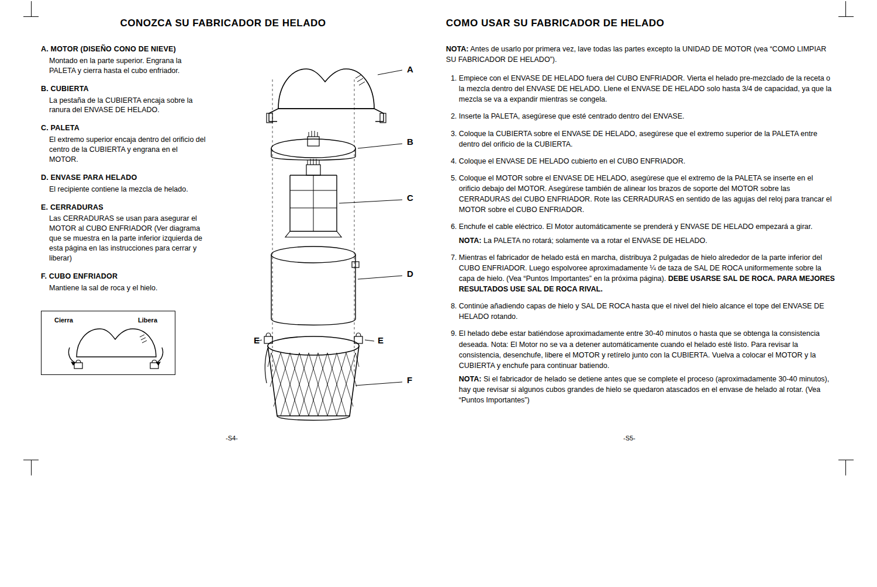CONOZCA SU FABRICADOR DE HELADO
A. MOTOR (DISEÑO CONO DE NIEVE)
Montado en la parte superior. Engrana la PALETA y cierra hasta el cubo enfriador.
B. CUBIERTA
La pestaña de la CUBIERTA encaja sobre la ranura del ENVASE DE HELADO.
C. PALETA
El extremo superior encaja dentro del orificio del centro de la CUBIERTA y engrana en el MOTOR.
D. ENVASE PARA HELADO
El recipiente contiene la mezcla de helado.
E. CERRADURAS
Las CERRADURAS se usan para asegurar el MOTOR al CUBO ENFRIADOR (Ver diagrama que se muestra en la parte inferior izquierda de esta página en las instrucciones para cerrar y liberar)
F. CUBO ENFRIADOR
Mantiene la sal de roca y el hielo.
Cierra Libera
A B C D E E F
-S4-
COMO USAR SU FABRICADOR DE HELADO
NOTA: Antes de usarlo por primera vez, lave todas las partes excepto la UNIDAD DE MOTOR (vea “COMO LIMPIAR SU FABRICADOR DE HELADO”).
Empiece con el ENVASE DE HELADO fuera del CUBO ENFRIADOR. Vierta el helado pre-mezclado de la receta o la mezcla dentro del ENVASE DE HELADO. Llene el ENVASE DE HELADO solo hasta 3/4 de capacidad, ya que la mezcla se va a expandir mientras se congela.
Inserte la PALETA, asegúrese que esté centrado dentro del ENVASE.
Coloque la CUBIERTA sobre el ENVASE DE HELADO, asegúrese que el extremo superior de la PALETA entre dentro del orificio de la CUBIERTA.
Coloque el ENVASE DE HELADO cubierto en el CUBO ENFRIADOR.
Coloque el MOTOR sobre el ENVASE DE HELADO, asegúrese que el extremo de la PALETA se inserte en el orificio debajo del MOTOR. Asegúrese también de alinear los brazos de soporte del MOTOR sobre las CERRADURAS del CUBO ENFRIADOR. Rote las CERRADURAS en sentido de las agujas del reloj para trancar el MOTOR sobre el CUBO ENFRIADOR.
Enchufe el cable eléctrico. El Motor automáticamente se prenderá y ENVASE DE HELADO empezará a girar. NOTA: La PALETA no rotará; solamente va a rotar el ENVASE DE HELADO.
Mientras el fabricador de helado está en marcha, distribuya 2 pulgadas de hielo alrededor de la parte inferior del CUBO ENFRIADOR. Luego espolvoree aproximadamente ¼ de taza de SAL DE ROCA uniformemente sobre la capa de hielo. (Vea “Puntos Importantes” en la próxima página). DEBE USARSE SAL DE ROCA. PARA MEJORES RESULTADOS USE SAL DE ROCA RIVAL.
Continúe añadiendo capas de hielo y SAL DE ROCA hasta que el nivel del hielo alcance el tope del ENVASE DE HELADO rotando.
El helado debe estar batiéndose aproximadamente entre 30-40 minutos o hasta que se obtenga la consistencia deseada. Nota: El Motor no se va a detener automáticamente cuando el helado esté listo. Para revisar la consistencia, desenchufe, libere el MOTOR y retírelo junto con la CUBIERTA. Vuelva a colocar el MOTOR y la CUBIERTA y enchufe para continuar batiendo. NOTA: Si el fabricador de helado se detiene antes que se complete el proceso (aproximadamente 30-40 minutos), hay que revisar si algunos cubos grandes de hielo se quedaron atascados en el envase de helado al rotar. (Vea “Puntos Importantes”)
-S5-